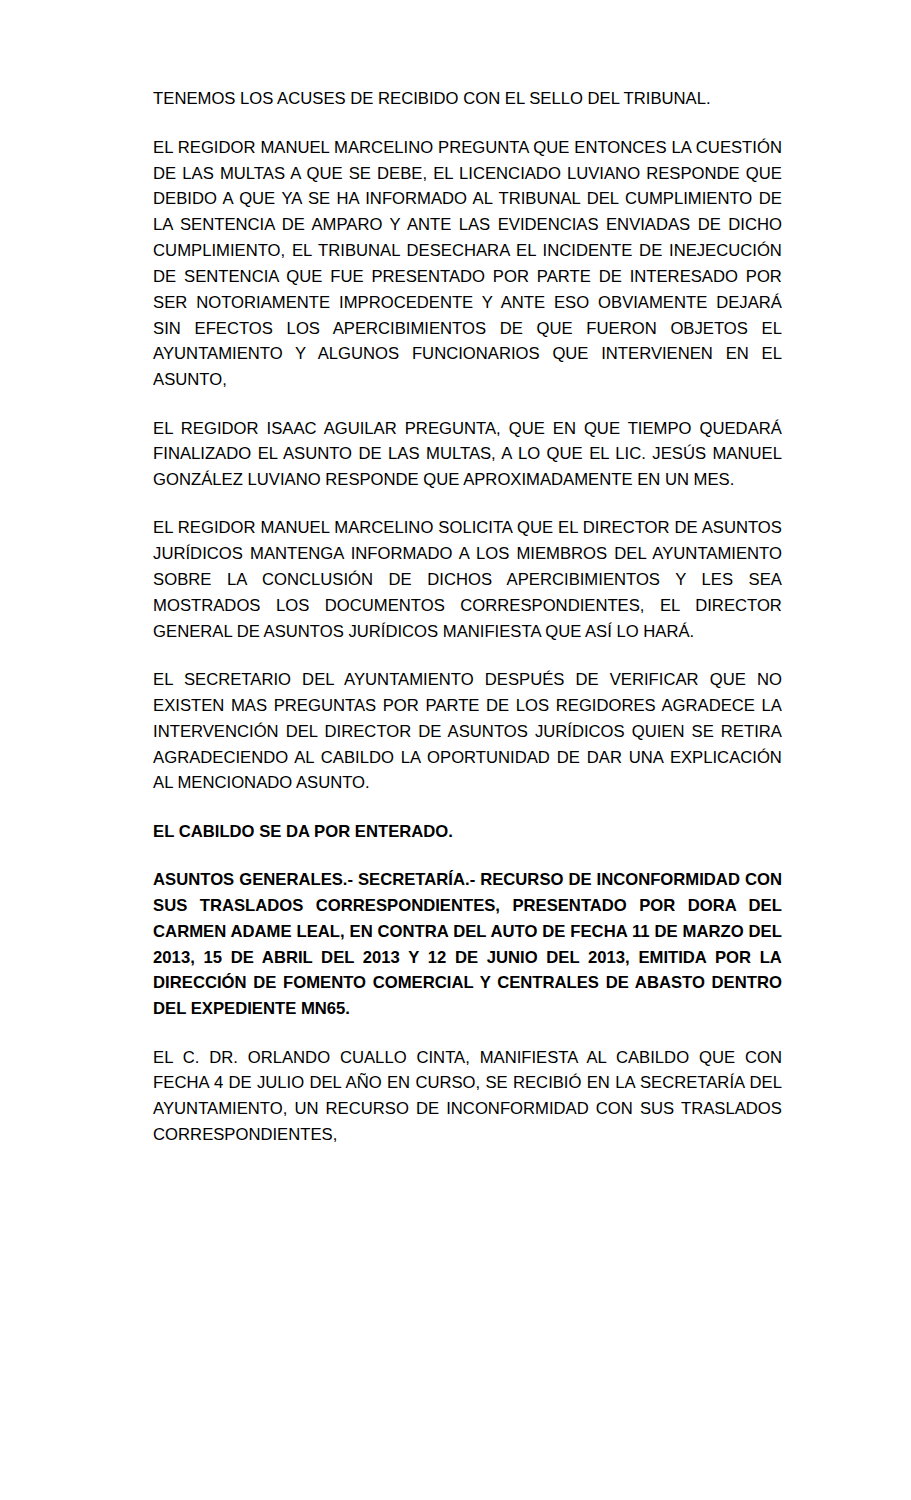TENEMOS LOS ACUSES DE RECIBIDO CON EL SELLO DEL TRIBUNAL.
EL REGIDOR MANUEL MARCELINO PREGUNTA QUE ENTONCES LA CUESTIÓN DE LAS MULTAS A QUE SE DEBE, EL LICENCIADO LUVIANO RESPONDE QUE DEBIDO A QUE YA SE HA INFORMADO AL TRIBUNAL DEL CUMPLIMIENTO DE LA SENTENCIA DE AMPARO Y ANTE LAS EVIDENCIAS ENVIADAS DE DICHO CUMPLIMIENTO, EL TRIBUNAL DESECHARA EL INCIDENTE DE INEJECUCIÓN DE SENTENCIA QUE FUE PRESENTADO POR PARTE DE INTERESADO POR SER NOTORIAMENTE IMPROCEDENTE Y ANTE ESO OBVIAMENTE DEJARÁ SIN EFECTOS LOS APERCIBIMIENTOS DE QUE FUERON OBJETOS EL AYUNTAMIENTO Y ALGUNOS FUNCIONARIOS QUE INTERVIENEN EN EL ASUNTO,
EL REGIDOR ISAAC AGUILAR PREGUNTA, QUE EN QUE TIEMPO QUEDARÁ FINALIZADO EL ASUNTO DE LAS MULTAS, A LO QUE EL LIC. JESÚS MANUEL GONZÁLEZ LUVIANO RESPONDE QUE APROXIMADAMENTE EN UN MES.
EL REGIDOR MANUEL MARCELINO SOLICITA QUE EL DIRECTOR DE ASUNTOS JURÍDICOS MANTENGA INFORMADO A LOS MIEMBROS DEL AYUNTAMIENTO SOBRE LA CONCLUSIÓN DE DICHOS APERCIBIMIENTOS Y LES SEA MOSTRADOS LOS DOCUMENTOS CORRESPONDIENTES, EL DIRECTOR GENERAL DE ASUNTOS JURÍDICOS MANIFIESTA QUE ASÍ LO HARÁ.
EL SECRETARIO DEL AYUNTAMIENTO DESPUÉS DE VERIFICAR QUE NO EXISTEN MAS PREGUNTAS POR PARTE DE LOS REGIDORES AGRADECE LA INTERVENCIÓN DEL DIRECTOR DE ASUNTOS JURÍDICOS QUIEN SE RETIRA AGRADECIENDO AL CABILDO LA OPORTUNIDAD DE DAR UNA EXPLICACIÓN AL MENCIONADO ASUNTO.
EL CABILDO SE DA POR ENTERADO.
ASUNTOS GENERALES.- SECRETARÍA.- RECURSO DE INCONFORMIDAD CON SUS TRASLADOS CORRESPONDIENTES, PRESENTADO POR DORA DEL CARMEN ADAME LEAL, EN CONTRA DEL AUTO DE FECHA 11 DE MARZO DEL 2013, 15 DE ABRIL DEL 2013 Y 12 DE JUNIO DEL 2013, EMITIDA POR LA DIRECCIÓN DE FOMENTO COMERCIAL Y CENTRALES DE ABASTO DENTRO DEL EXPEDIENTE MN65.
EL C. DR. ORLANDO CUALLO CINTA, MANIFIESTA AL CABILDO QUE CON FECHA 4 DE JULIO DEL AÑO EN CURSO, SE RECIBIÓ EN LA SECRETARÍA DEL AYUNTAMIENTO, UN RECURSO DE INCONFORMIDAD CON SUS TRASLADOS CORRESPONDIENTES,